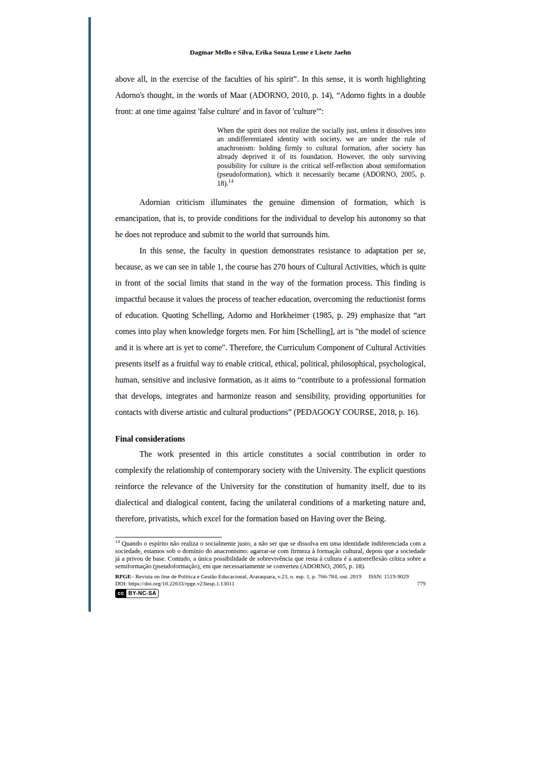Dagmar Mello e Silva, Erika Souza Leme e Lisete Jaehn
above all, in the exercise of the faculties of his spirit”. In this sense, it is worth highlighting Adorno's thought, in the words of Maar (ADORNO, 2010, p. 14), “Adorno fights in a double front: at one time against 'false culture' and in favor of 'culture'”:
When the spirit does not realize the socially just, unless it dissolves into an undifferentiated identity with society, we are under the rule of anachronism: holding firmly to cultural formation, after society has already deprived it of its foundation. However, the only surviving possibility for culture is the critical self-reflection about semiformation (pseudoformation), which it necessarily became (ADORNO, 2005, p. 18).14
Adornian criticism illuminates the genuine dimension of formation, which is emancipation, that is, to provide conditions for the individual to develop his autonomy so that he does not reproduce and submit to the world that surrounds him.
In this sense, the faculty in question demonstrates resistance to adaptation per se, because, as we can see in table 1, the course has 270 hours of Cultural Activities, which is quite in front of the social limits that stand in the way of the formation process. This finding is impactful because it values the process of teacher education, overcoming the reductionist forms of education. Quoting Schelling, Adorno and Horkheimer (1985, p. 29) emphasize that “art comes into play when knowledge forgets men. For him [Schelling], art is "the model of science and it is where art is yet to come". Therefore, the Curriculum Component of Cultural Activities presents itself as a fruitful way to enable critical, ethical, political, philosophical, psychological, human, sensitive and inclusive formation, as it aims to “contribute to a professional formation that develops, integrates and harmonize reason and sensibility, providing opportunities for contacts with diverse artistic and cultural productions” (PEDAGOGY COURSE, 2018, p. 16).
Final considerations
The work presented in this article constitutes a social contribution in order to complexify the relationship of contemporary society with the University. The explicit questions reinforce the relevance of the University for the constitution of humanity itself, due to its dialectical and dialogical content, facing the unilateral conditions of a marketing nature and, therefore, privatists, which excel for the formation based on Having over the Being.
14 Quando o espírito não realiza o socialmente justo, a não ser que se dissolva em uma identidade indiferenciada com a sociedade, estamos sob o domínio do anacronismo: agarrar-se com firmeza à formação cultural, depois que a sociedade já a privou de base. Contudo, a única possibilidade de sobrevivência que resta à cultura é a autorreflexão crítica sobre a semiformação (pseudoformação), em que necessariamente se converteu (ADORNO, 2005, p. 18).
RPGE– Revista on line de Política e Gestão Educacional, Araraquara, v.23, n. esp. 1, p. 766-784, out. 2019 ISSN: 1519-9029 DOI: https://doi.org/10.22633/rpge.v23iesp.1.13011
779
cc BY-NC-SA